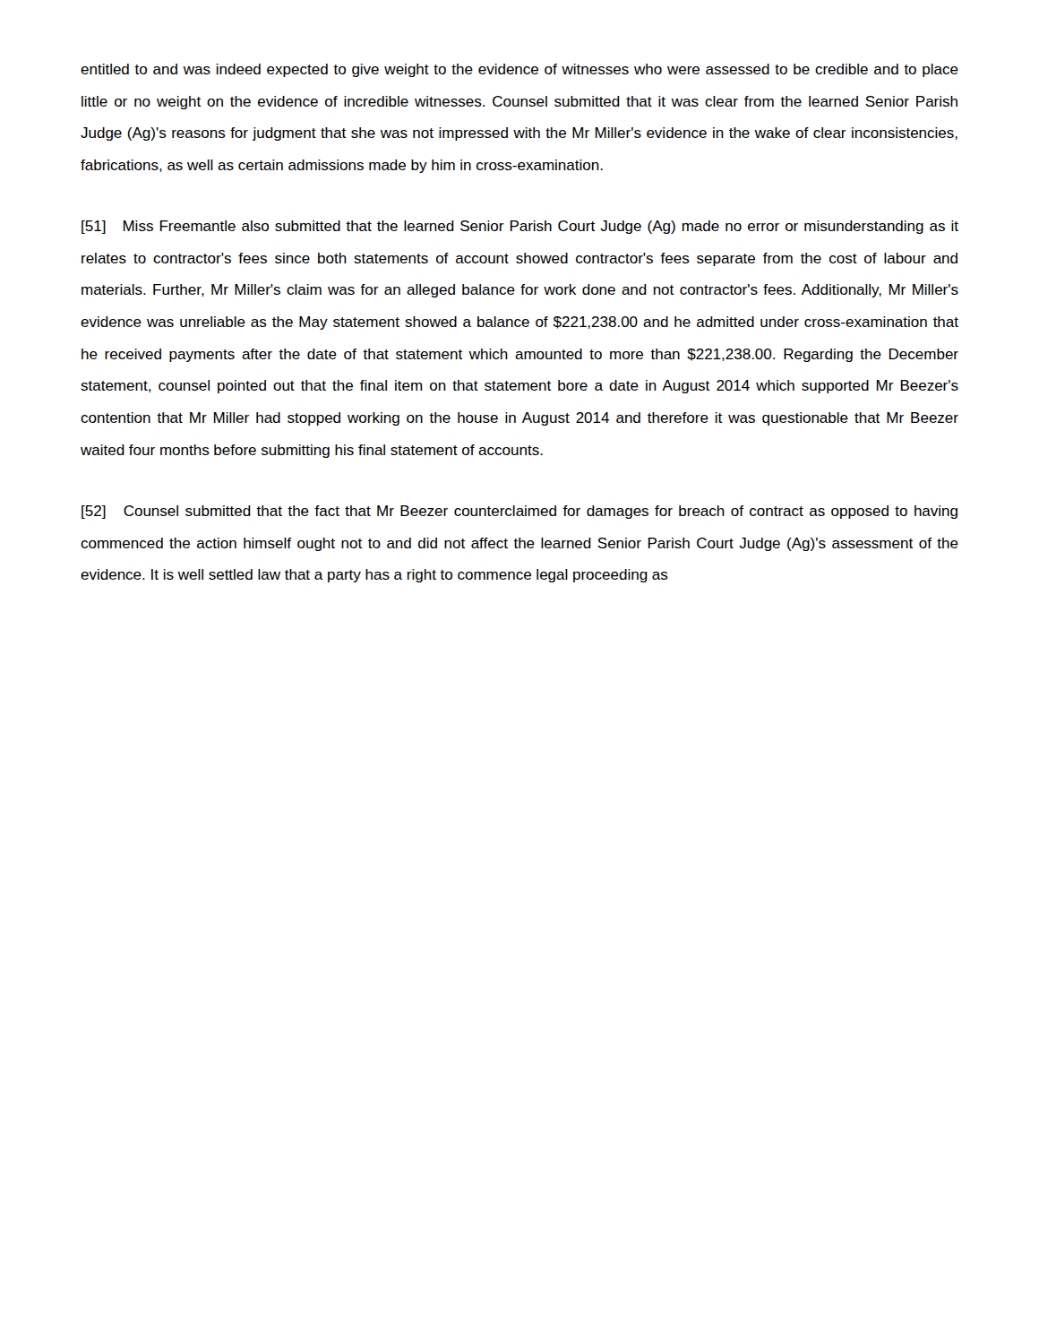entitled to and was indeed expected to give weight to the evidence of witnesses who were assessed to be credible and to place little or no weight on the evidence of incredible witnesses. Counsel submitted that it was clear from the learned Senior Parish Judge (Ag)'s reasons for judgment that she was not impressed with the Mr Miller's evidence in the wake of clear inconsistencies, fabrications, as well as certain admissions made by him in cross-examination.
[51] Miss Freemantle also submitted that the learned Senior Parish Court Judge (Ag) made no error or misunderstanding as it relates to contractor's fees since both statements of account showed contractor's fees separate from the cost of labour and materials. Further, Mr Miller's claim was for an alleged balance for work done and not contractor's fees. Additionally, Mr Miller's evidence was unreliable as the May statement showed a balance of $221,238.00 and he admitted under cross-examination that he received payments after the date of that statement which amounted to more than $221,238.00. Regarding the December statement, counsel pointed out that the final item on that statement bore a date in August 2014 which supported Mr Beezer's contention that Mr Miller had stopped working on the house in August 2014 and therefore it was questionable that Mr Beezer waited four months before submitting his final statement of accounts.
[52] Counsel submitted that the fact that Mr Beezer counterclaimed for damages for breach of contract as opposed to having commenced the action himself ought not to and did not affect the learned Senior Parish Court Judge (Ag)'s assessment of the evidence. It is well settled law that a party has a right to commence legal proceeding as